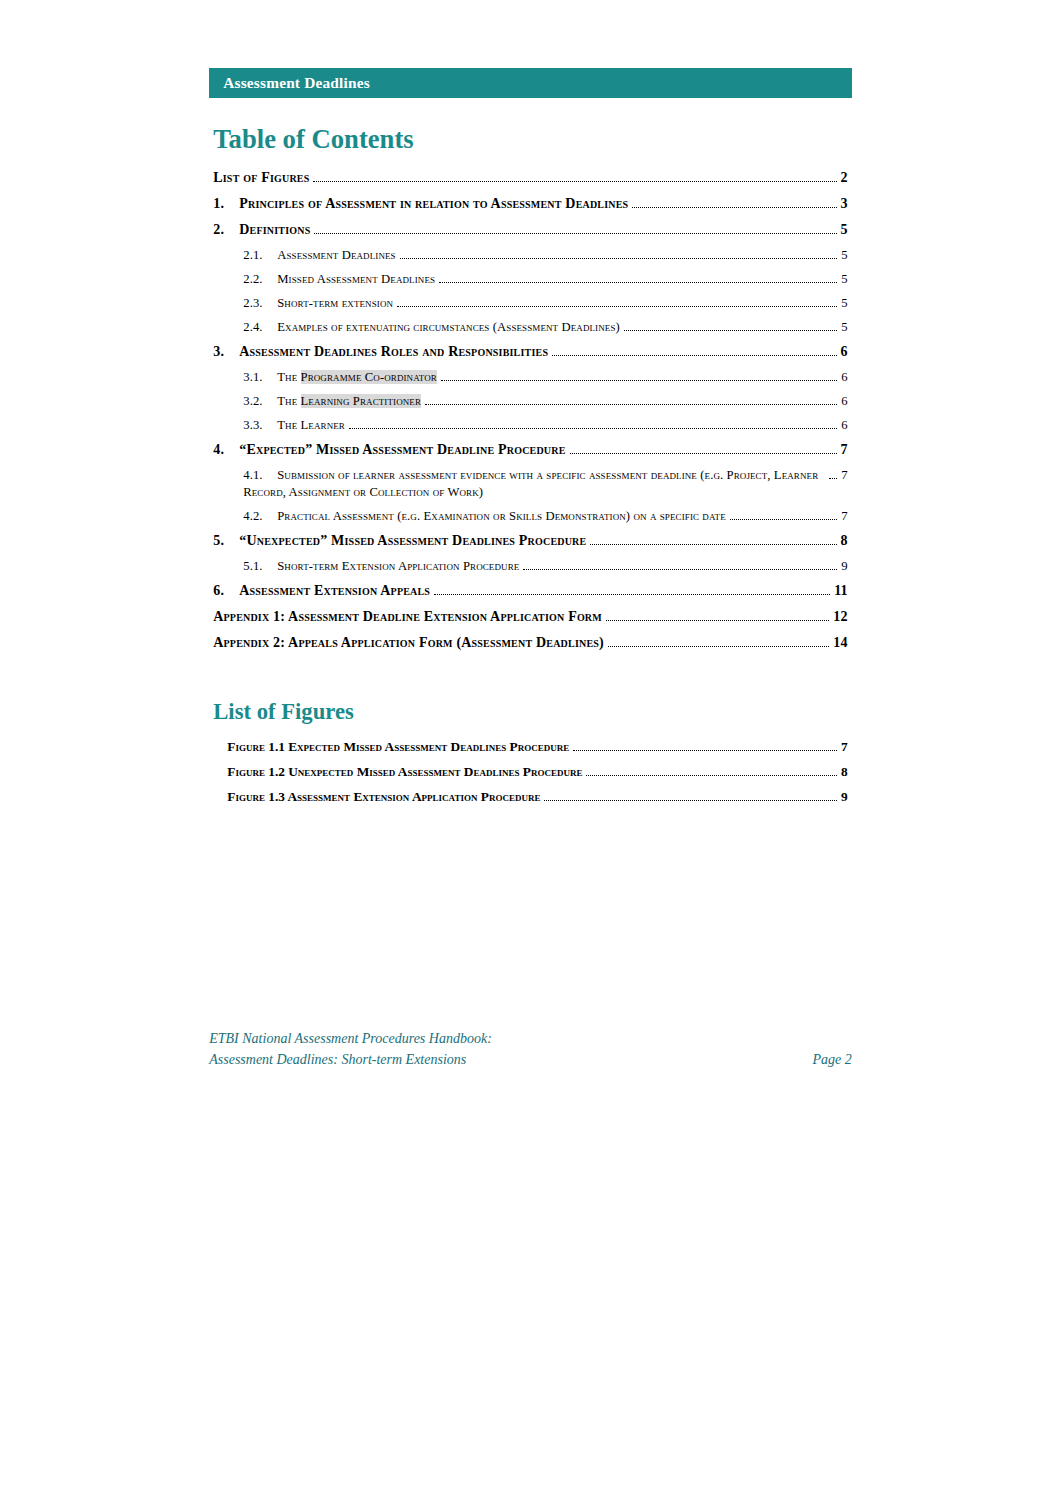Assessment Deadlines
Table of Contents
List of Figures 2
1. Principles of Assessment in relation to Assessment Deadlines 3
2. Definitions 5
2.1. Assessment Deadlines 5
2.2. Missed Assessment Deadlines 5
2.3. Short-term extension 5
2.4. Examples of extenuating circumstances (Assessment Deadlines) 5
3. Assessment Deadlines Roles and Responsibilities 6
3.1. The Programme Co-ordinator 6
3.2. The Learning Practitioner 6
3.3. The Learner 6
4.“Expected” Missed Assessment Deadline Procedure 7
4.1. Submission of learner assessment evidence with a specific assessment deadline (e.g. Project, Learner Record, Assignment or Collection of Work) 7
4.2. Practical Assessment (e.g. Examination or Skills Demonstration) on a specific date 7
5.“Unexpected” Missed Assessment Deadlines Procedure 8
5.1. Short-term Extension Application Procedure 9
6. Assessment Extension Appeals 11
Appendix 1: Assessment Deadline Extension Application Form 12
Appendix 2: Appeals Application Form (Assessment Deadlines) 14
List of Figures
Figure 1.1 Expected Missed Assessment Deadlines Procedure 7
Figure 1.2 Unexpected Missed Assessment Deadlines Procedure 8
Figure 1.3 Assessment Extension Application Procedure 9
ETBI National Assessment Procedures Handbook:
Assessment Deadlines: Short-term Extensions Page 2